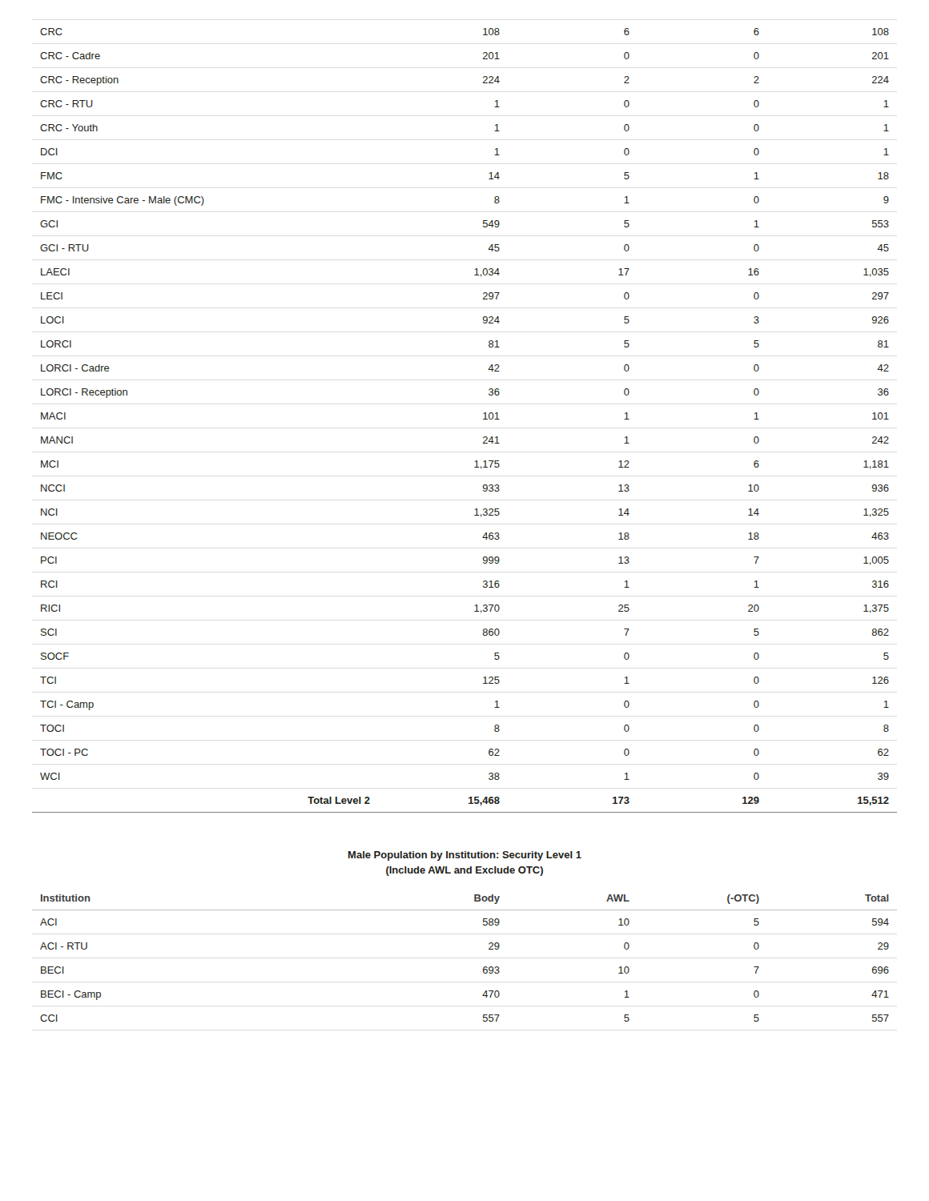| CRC | 108 | 6 | 6 | 108 |
| CRC - Cadre | 201 | 0 | 0 | 201 |
| CRC - Reception | 224 | 2 | 2 | 224 |
| CRC - RTU | 1 | 0 | 0 | 1 |
| CRC - Youth | 1 | 0 | 0 | 1 |
| DCI | 1 | 0 | 0 | 1 |
| FMC | 14 | 5 | 1 | 18 |
| FMC - Intensive Care - Male (CMC) | 8 | 1 | 0 | 9 |
| GCI | 549 | 5 | 1 | 553 |
| GCI - RTU | 45 | 0 | 0 | 45 |
| LAECI | 1,034 | 17 | 16 | 1,035 |
| LECI | 297 | 0 | 0 | 297 |
| LOCI | 924 | 5 | 3 | 926 |
| LORCI | 81 | 5 | 5 | 81 |
| LORCI - Cadre | 42 | 0 | 0 | 42 |
| LORCI - Reception | 36 | 0 | 0 | 36 |
| MACI | 101 | 1 | 1 | 101 |
| MANCI | 241 | 1 | 0 | 242 |
| MCI | 1,175 | 12 | 6 | 1,181 |
| NCCI | 933 | 13 | 10 | 936 |
| NCI | 1,325 | 14 | 14 | 1,325 |
| NEOCC | 463 | 18 | 18 | 463 |
| PCI | 999 | 13 | 7 | 1,005 |
| RCI | 316 | 1 | 1 | 316 |
| RICI | 1,370 | 25 | 20 | 1,375 |
| SCI | 860 | 7 | 5 | 862 |
| SOCF | 5 | 0 | 0 | 5 |
| TCI | 125 | 1 | 0 | 126 |
| TCI - Camp | 1 | 0 | 0 | 1 |
| TOCI | 8 | 0 | 0 | 8 |
| TOCI - PC | 62 | 0 | 0 | 62 |
| WCI | 38 | 1 | 0 | 39 |
| Total Level 2 | 15,468 | 173 | 129 | 15,512 |
Male Population by Institution: Security Level 1 (Include AWL and Exclude OTC)
| Institution | Body | AWL | (-OTC) | Total |
| --- | --- | --- | --- | --- |
| ACI | 589 | 10 | 5 | 594 |
| ACI - RTU | 29 | 0 | 0 | 29 |
| BECI | 693 | 10 | 7 | 696 |
| BECI - Camp | 470 | 1 | 0 | 471 |
| CCI | 557 | 5 | 5 | 557 |